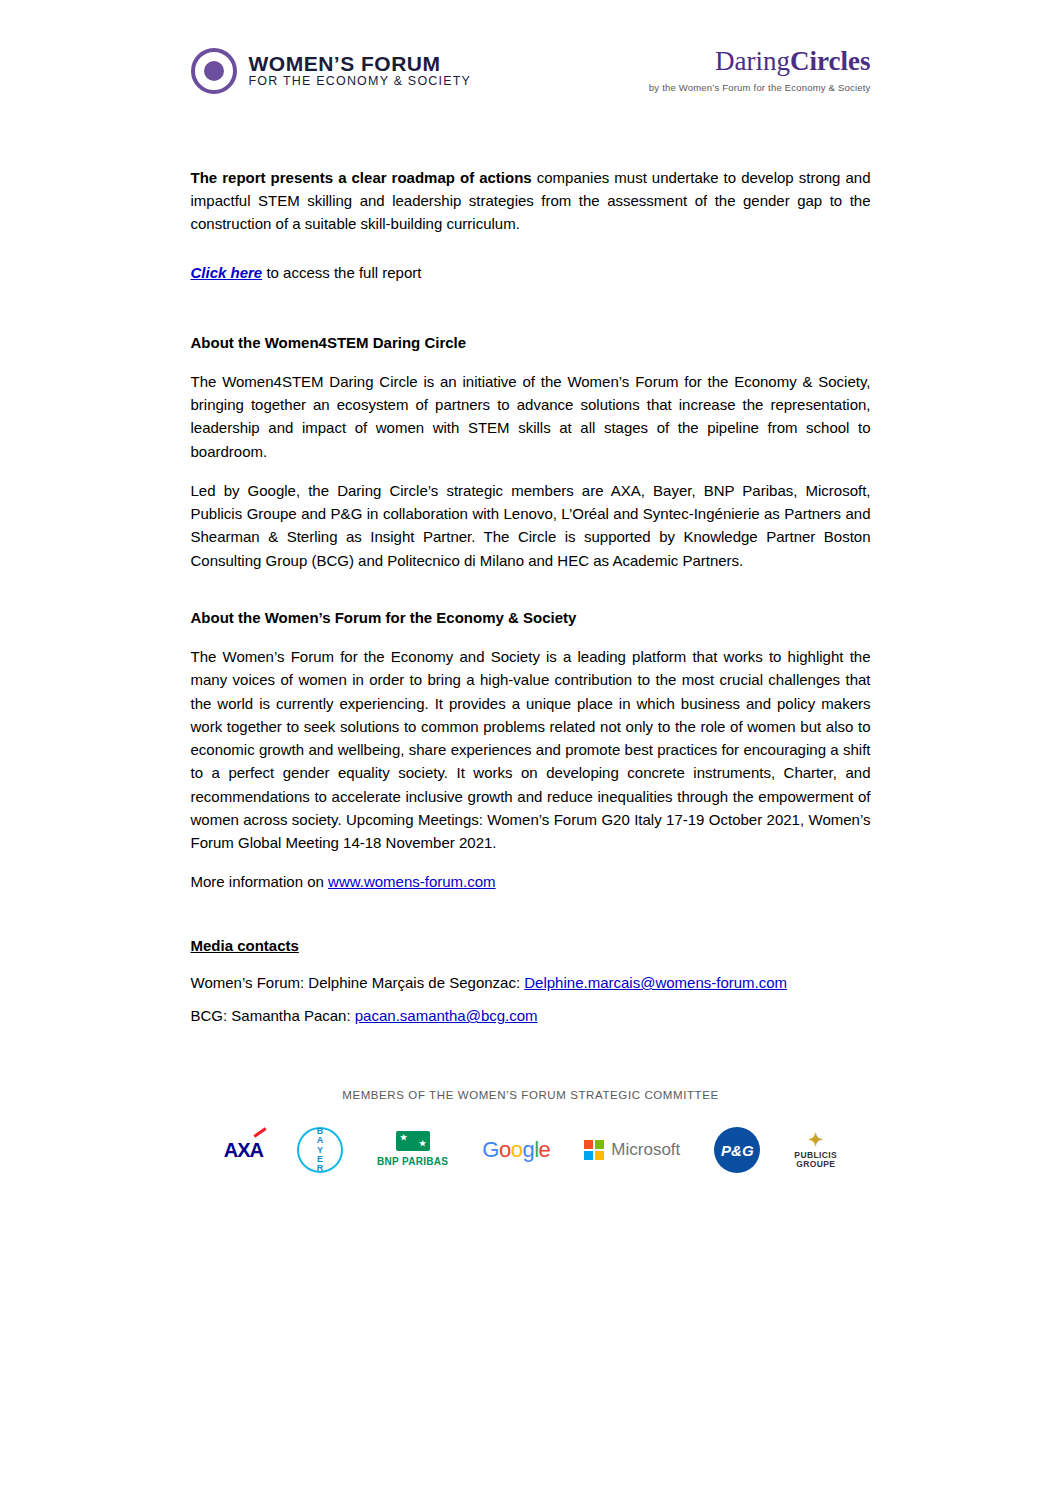WOMEN’S FORUM
FOR THE ECONOMY & SOCIETY
Daring Circles
by the Women’s Forum for the Economy & Society
The report presents a clear roadmap of actions companies must undertake to develop strong and impactful STEM skilling and leadership strategies from the assessment of the gender gap to the construction of a suitable skill-building curriculum.
Click here to access the full report
About the Women4STEM Daring Circle
The Women4STEM Daring Circle is an initiative of the Women’s Forum for the Economy & Society, bringing together an ecosystem of partners to advance solutions that increase the representation, leadership and impact of women with STEM skills at all stages of the pipeline from school to boardroom.
Led by Google, the Daring Circle’s strategic members are AXA, Bayer, BNP Paribas, Microsoft, Publicis Groupe and P&G in collaboration with Lenovo, L’Oréal and Syntec-Ingénierie as Partners and Shearman & Sterling as Insight Partner. The Circle is supported by Knowledge Partner Boston Consulting Group (BCG) and Politecnico di Milano and HEC as Academic Partners.
About the Women’s Forum for the Economy & Society
The Women’s Forum for the Economy and Society is a leading platform that works to highlight the many voices of women in order to bring a high-value contribution to the most crucial challenges that the world is currently experiencing. It provides a unique place in which business and policy makers work together to seek solutions to common problems related not only to the role of women but also to economic growth and wellbeing, share experiences and promote best practices for encouraging a shift to a perfect gender equality society. It works on developing concrete instruments, Charter, and recommendations to accelerate inclusive growth and reduce inequalities through the empowerment of women across society. Upcoming Meetings: Women’s Forum G20 Italy 17-19 October 2021, Women’s Forum Global Meeting 14-18 November 2021.
More information on www.womens-forum.com
Media contacts
Women’s Forum: Delphine Marçais de Segonzac: Delphine.marcais@womens-forum.com
BCG: Samantha Pacan: pacan.samantha@bcg.com
MEMBERS OF THE WOMEN’S FORUM STRATEGIC COMMITTEE
AXA
BAYER
BNP PARIBAS
Google
Microsoft
P&G
✦
PUBLICIS
GROUPE